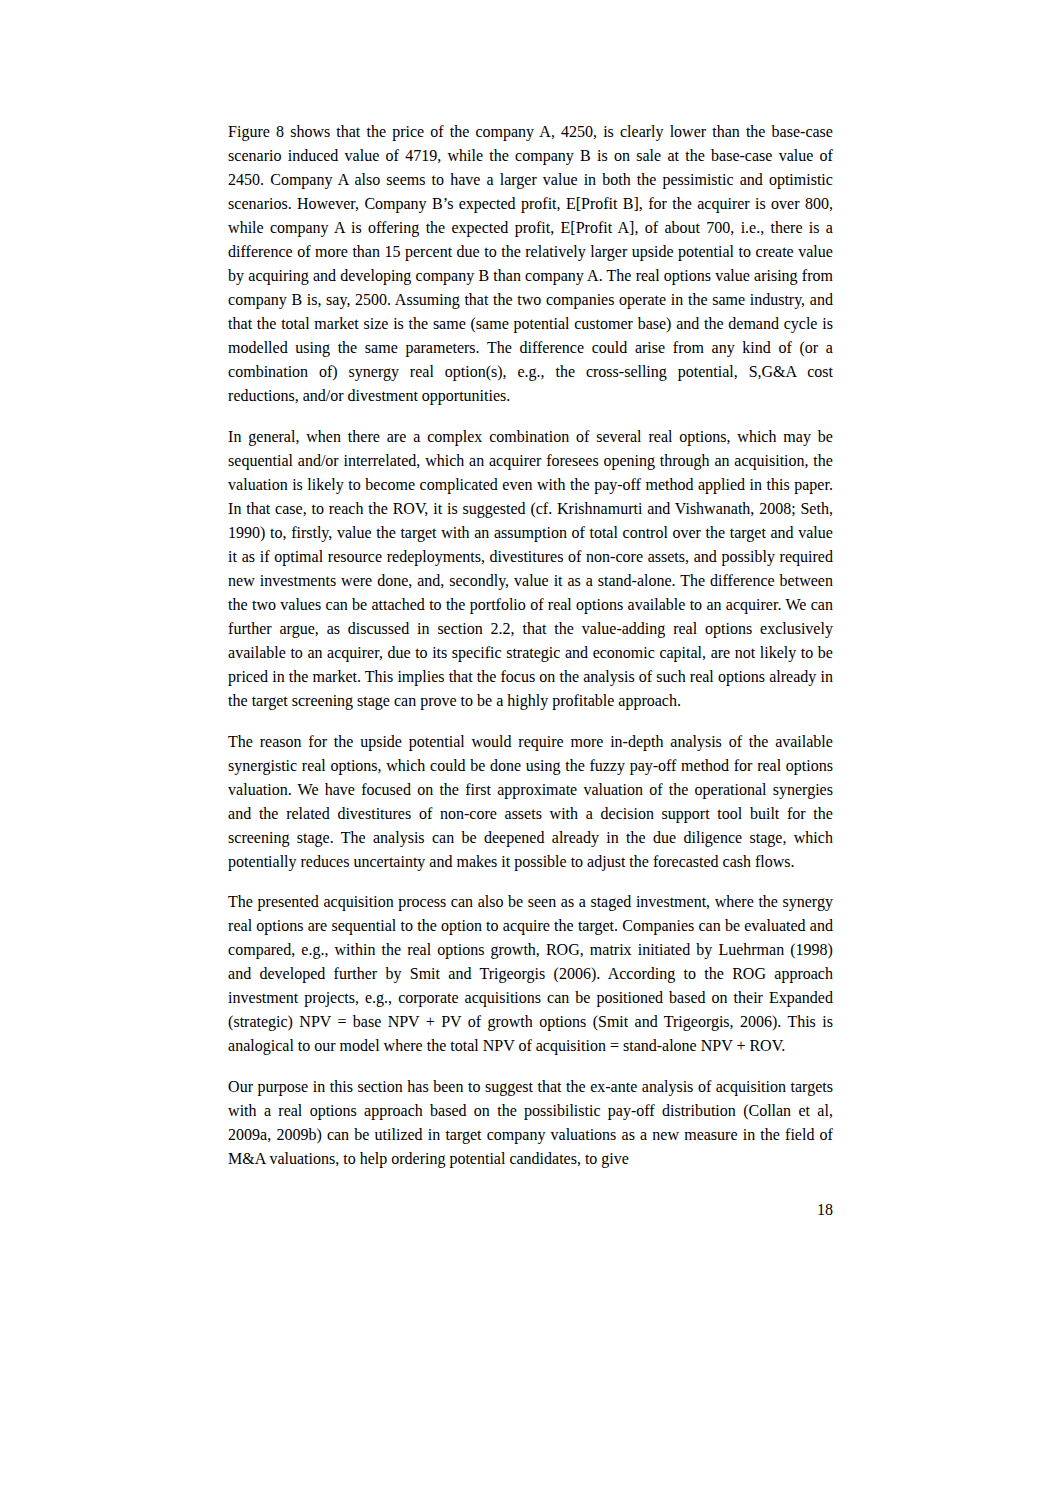Figure 8 shows that the price of the company A, 4250, is clearly lower than the base-case scenario induced value of 4719, while the company B is on sale at the base-case value of 2450. Company A also seems to have a larger value in both the pessimistic and optimistic scenarios. However, Company B’s expected profit, E[Profit B], for the acquirer is over 800, while company A is offering the expected profit, E[Profit A], of about 700, i.e., there is a difference of more than 15 percent due to the relatively larger upside potential to create value by acquiring and developing company B than company A. The real options value arising from company B is, say, 2500. Assuming that the two companies operate in the same industry, and that the total market size is the same (same potential customer base) and the demand cycle is modelled using the same parameters. The difference could arise from any kind of (or a combination of) synergy real option(s), e.g., the cross-selling potential, S,G&A cost reductions, and/or divestment opportunities.
In general, when there are a complex combination of several real options, which may be sequential and/or interrelated, which an acquirer foresees opening through an acquisition, the valuation is likely to become complicated even with the pay-off method applied in this paper. In that case, to reach the ROV, it is suggested (cf. Krishnamurti and Vishwanath, 2008; Seth, 1990) to, firstly, value the target with an assumption of total control over the target and value it as if optimal resource redeployments, divestitures of non-core assets, and possibly required new investments were done, and, secondly, value it as a stand-alone. The difference between the two values can be attached to the portfolio of real options available to an acquirer. We can further argue, as discussed in section 2.2, that the value-adding real options exclusively available to an acquirer, due to its specific strategic and economic capital, are not likely to be priced in the market. This implies that the focus on the analysis of such real options already in the target screening stage can prove to be a highly profitable approach.
The reason for the upside potential would require more in-depth analysis of the available synergistic real options, which could be done using the fuzzy pay-off method for real options valuation. We have focused on the first approximate valuation of the operational synergies and the related divestitures of non-core assets with a decision support tool built for the screening stage. The analysis can be deepened already in the due diligence stage, which potentially reduces uncertainty and makes it possible to adjust the forecasted cash flows.
The presented acquisition process can also be seen as a staged investment, where the synergy real options are sequential to the option to acquire the target. Companies can be evaluated and compared, e.g., within the real options growth, ROG, matrix initiated by Luehrman (1998) and developed further by Smit and Trigeorgis (2006). According to the ROG approach investment projects, e.g., corporate acquisitions can be positioned based on their Expanded (strategic) NPV = base NPV + PV of growth options (Smit and Trigeorgis, 2006). This is analogical to our model where the total NPV of acquisition = stand-alone NPV + ROV.
Our purpose in this section has been to suggest that the ex-ante analysis of acquisition targets with a real options approach based on the possibilistic pay-off distribution (Collan et al, 2009a, 2009b) can be utilized in target company valuations as a new measure in the field of M&A valuations, to help ordering potential candidates, to give
18